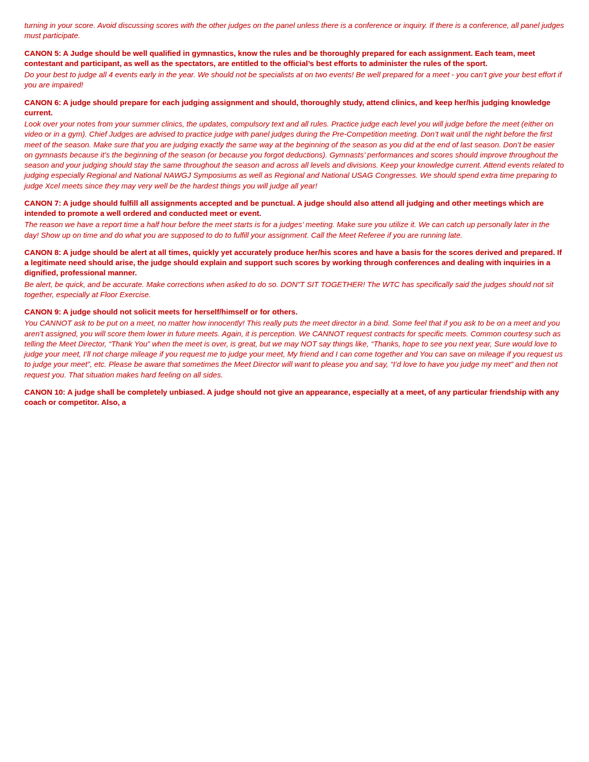turning in your score. Avoid discussing scores with the other judges on the panel unless there is a conference or inquiry. If there is a conference, all panel judges must participate.
CANON 5: A Judge should be well qualified in gymnastics, know the rules and be thoroughly prepared for each assignment. Each team, meet contestant and participant, as well as the spectators, are entitled to the official’s best efforts to administer the rules of the sport.
Do your best to judge all 4 events early in the year. We should not be specialists at on two events! Be well prepared for a meet - you can’t give your best effort if you are impaired!
CANON 6: A judge should prepare for each judging assignment and should, thoroughly study, attend clinics, and keep her/his judging knowledge current.
Look over your notes from your summer clinics, the updates, compulsory text and all rules. Practice judge each level you will judge before the meet (either on video or in a gym). Chief Judges are advised to practice judge with panel judges during the Pre-Competition meeting. Don’t wait until the night before the first meet of the season. Make sure that you are judging exactly the same way at the beginning of the season as you did at the end of last season. Don’t be easier on gymnasts because it’s the beginning of the season (or because you forgot deductions). Gymnasts’ performances and scores should improve throughout the season and your judging should stay the same throughout the season and across all levels and divisions. Keep your knowledge current. Attend events related to judging especially Regional and National NAWGJ Symposiums as well as Regional and National USAG Congresses. We should spend extra time preparing to judge Xcel meets since they may very well be the hardest things you will judge all year!
CANON 7: A judge should fulfill all assignments accepted and be punctual. A judge should also attend all judging and other meetings which are intended to promote a well ordered and conducted meet or event.
The reason we have a report time a half hour before the meet starts is for a judges’ meeting. Make sure you utilize it. We can catch up personally later in the day! Show up on time and do what you are supposed to do to fulfill your assignment. Call the Meet Referee if you are running late.
CANON 8: A judge should be alert at all times, quickly yet accurately produce her/his scores and have a basis for the scores derived and prepared. If a legitimate need should arise, the judge should explain and support such scores by working through conferences and dealing with inquiries in a dignified, professional manner.
Be alert, be quick, and be accurate. Make corrections when asked to do so. DON”T SIT TOGETHER! The WTC has specifically said the judges should not sit together, especially at Floor Exercise.
CANON 9: A judge should not solicit meets for herself/himself or for others.
You CANNOT ask to be put on a meet, no matter how innocently! This really puts the meet director in a bind. Some feel that if you ask to be on a meet and you aren’t assigned, you will score them lower in future meets. Again, it is perception. We CANNOT request contracts for specific meets. Common courtesy such as telling the Meet Director, “Thank You” when the meet is over, is great, but we may NOT say things like, “Thanks, hope to see you next year, Sure would love to judge your meet, I’ll not charge mileage if you request me to judge your meet, My friend and I can come together and You can save on mileage if you request us to judge your meet”, etc. Please be aware that sometimes the Meet Director will want to please you and say, “I’d love to have you judge my meet” and then not request you. That situation makes hard feeling on all sides.
CANON 10: A judge shall be completely unbiased. A judge should not give an appearance, especially at a meet, of any particular friendship with any coach or competitor. Also, a